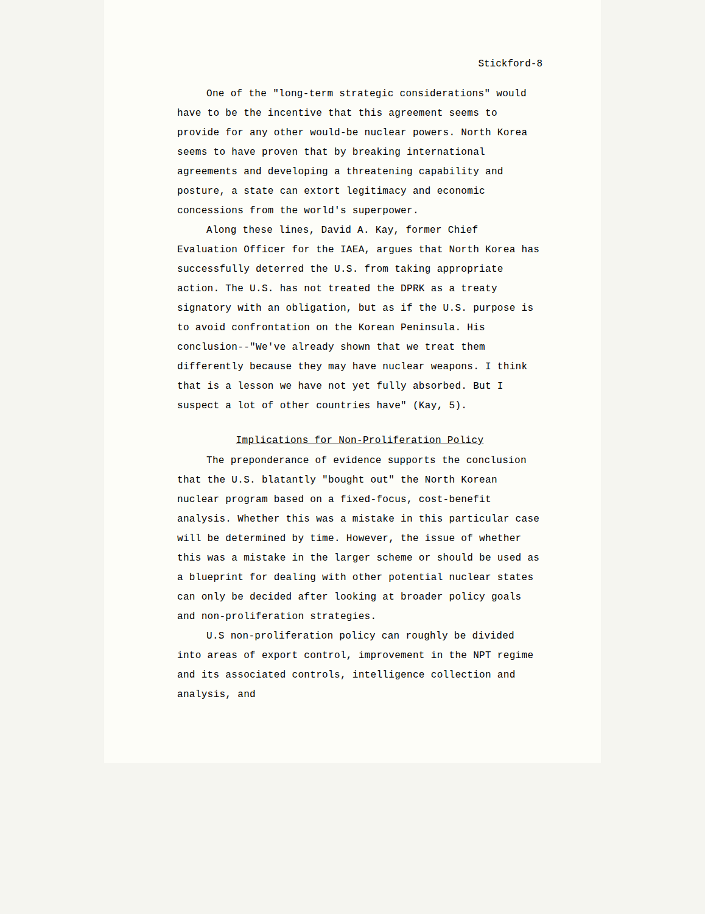Stickford-8
One of the "long-term strategic considerations" would have to be the incentive that this agreement seems to provide for any other would-be nuclear powers. North Korea seems to have proven that by breaking international agreements and developing a threatening capability and posture, a state can extort legitimacy and economic concessions from the world's superpower.
Along these lines, David A. Kay, former Chief Evaluation Officer for the IAEA, argues that North Korea has successfully deterred the U.S. from taking appropriate action. The U.S. has not treated the DPRK as a treaty signatory with an obligation, but as if the U.S. purpose is to avoid confrontation on the Korean Peninsula. His conclusion--"We've already shown that we treat them differently because they may have nuclear weapons. I think that is a lesson we have not yet fully absorbed. But I suspect a lot of other countries have" (Kay, 5).
Implications for Non-Proliferation Policy
The preponderance of evidence supports the conclusion that the U.S. blatantly "bought out" the North Korean nuclear program based on a fixed-focus, cost-benefit analysis. Whether this was a mistake in this particular case will be determined by time. However, the issue of whether this was a mistake in the larger scheme or should be used as a blueprint for dealing with other potential nuclear states can only be decided after looking at broader policy goals and non-proliferation strategies.
U.S non-proliferation policy can roughly be divided into areas of export control, improvement in the NPT regime and its associated controls, intelligence collection and analysis, and